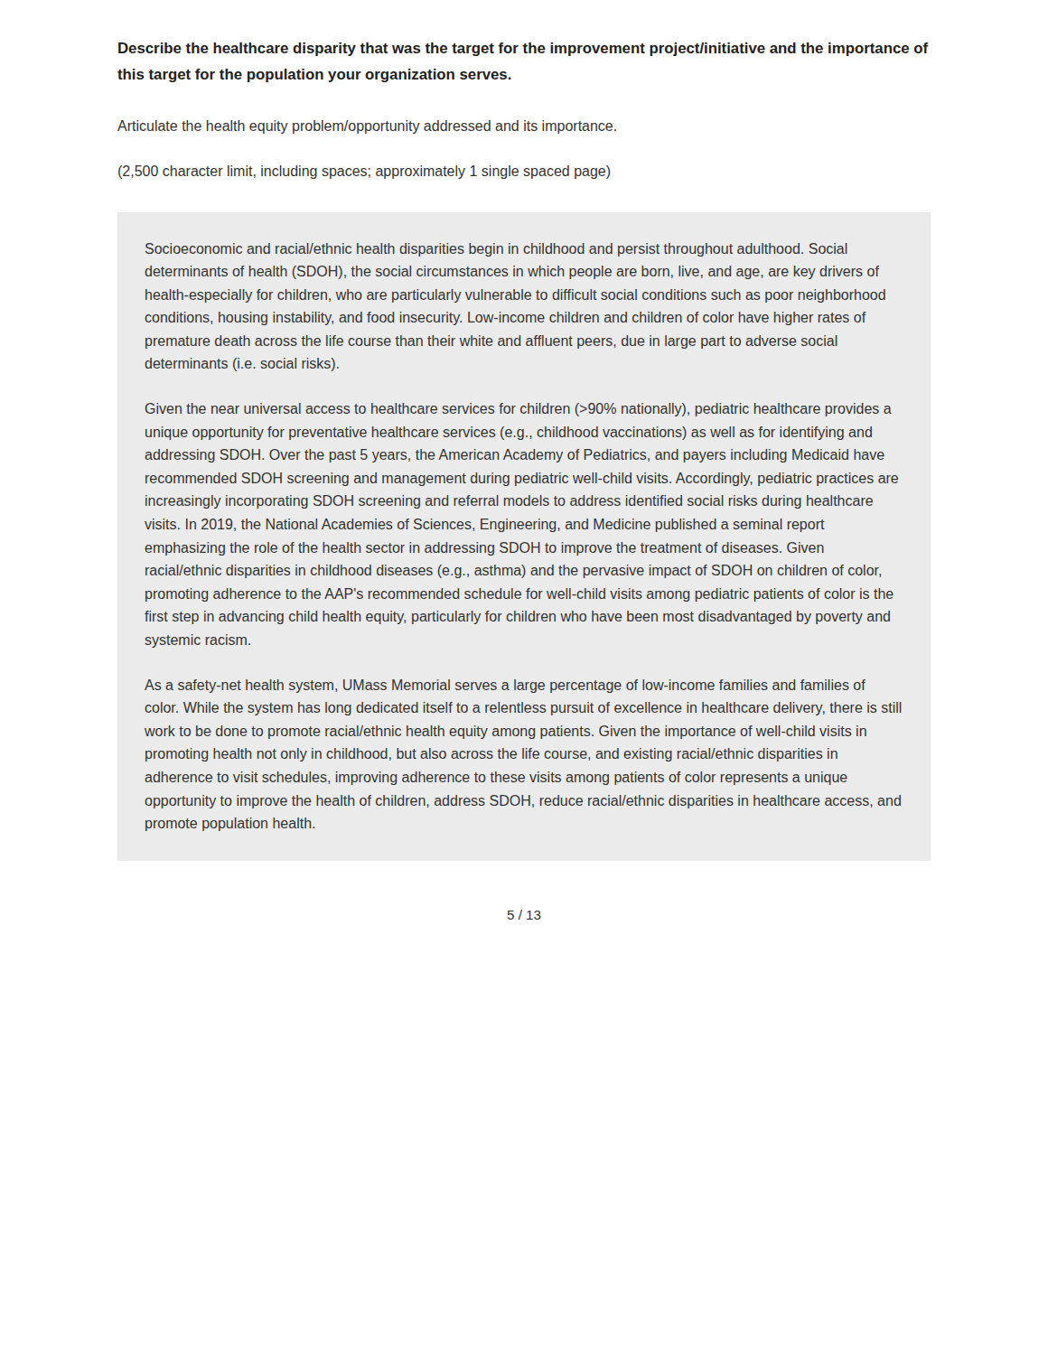Describe the healthcare disparity that was the target for the improvement project/initiative and the importance of this target for the population your organization serves.
Articulate the health equity problem/opportunity addressed and its importance.
(2,500 character limit, including spaces; approximately 1 single spaced page)
Socioeconomic and racial/ethnic health disparities begin in childhood and persist throughout adulthood. Social determinants of health (SDOH), the social circumstances in which people are born, live, and age, are key drivers of health-especially for children, who are particularly vulnerable to difficult social conditions such as poor neighborhood conditions, housing instability, and food insecurity. Low-income children and children of color have higher rates of premature death across the life course than their white and affluent peers, due in large part to adverse social determinants (i.e. social risks).
Given the near universal access to healthcare services for children (>90% nationally), pediatric healthcare provides a unique opportunity for preventative healthcare services (e.g., childhood vaccinations) as well as for identifying and addressing SDOH. Over the past 5 years, the American Academy of Pediatrics, and payers including Medicaid have recommended SDOH screening and management during pediatric well-child visits. Accordingly, pediatric practices are increasingly incorporating SDOH screening and referral models to address identified social risks during healthcare visits. In 2019, the National Academies of Sciences, Engineering, and Medicine published a seminal report emphasizing the role of the health sector in addressing SDOH to improve the treatment of diseases. Given racial/ethnic disparities in childhood diseases (e.g., asthma) and the pervasive impact of SDOH on children of color, promoting adherence to the AAP's recommended schedule for well-child visits among pediatric patients of color is the first step in advancing child health equity, particularly for children who have been most disadvantaged by poverty and systemic racism.
As a safety-net health system, UMass Memorial serves a large percentage of low-income families and families of color. While the system has long dedicated itself to a relentless pursuit of excellence in healthcare delivery, there is still work to be done to promote racial/ethnic health equity among patients. Given the importance of well-child visits in promoting health not only in childhood, but also across the life course, and existing racial/ethnic disparities in adherence to visit schedules, improving adherence to these visits among patients of color represents a unique opportunity to improve the health of children, address SDOH, reduce racial/ethnic disparities in healthcare access, and promote population health.
5 / 13